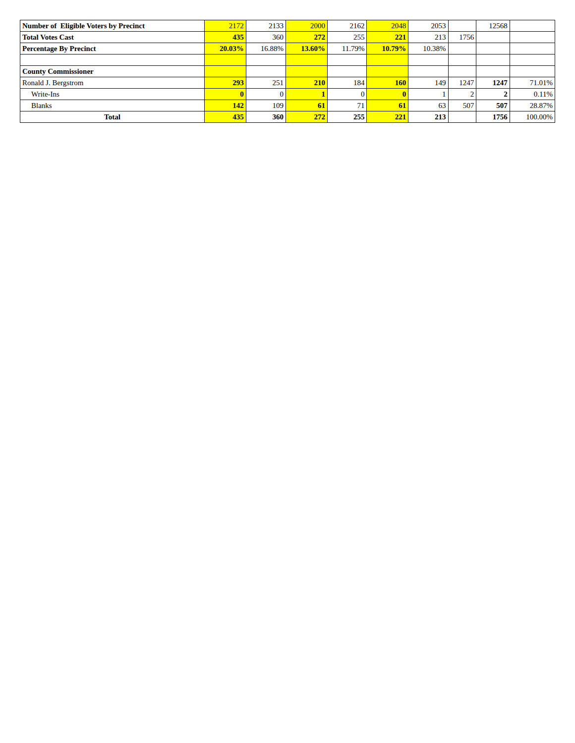| Number of Eligible Voters by Precinct | 2172 | 2133 | 2000 | 2162 | 2048 | 2053 | | 12568 | |
| Total Votes Cast | 435 | 360 | 272 | 255 | 221 | 213 | 1756 | | |
| Percentage By Precinct | 20.03% | 16.88% | 13.60% | 11.79% | 10.79% | 10.38% | | | |
| County Commissioner | | | | | | | | | |
| Ronald J. Bergstrom | 293 | 251 | 210 | 184 | 160 | 149 | 1247 | 1247 | 71.01% |
| Write-Ins | 0 | 0 | 1 | 0 | 0 | 1 | 2 | 2 | 0.11% |
| Blanks | 142 | 109 | 61 | 71 | 61 | 63 | 507 | 507 | 28.87% |
| Total | 435 | 360 | 272 | 255 | 221 | 213 | | 1756 | 100.00% |